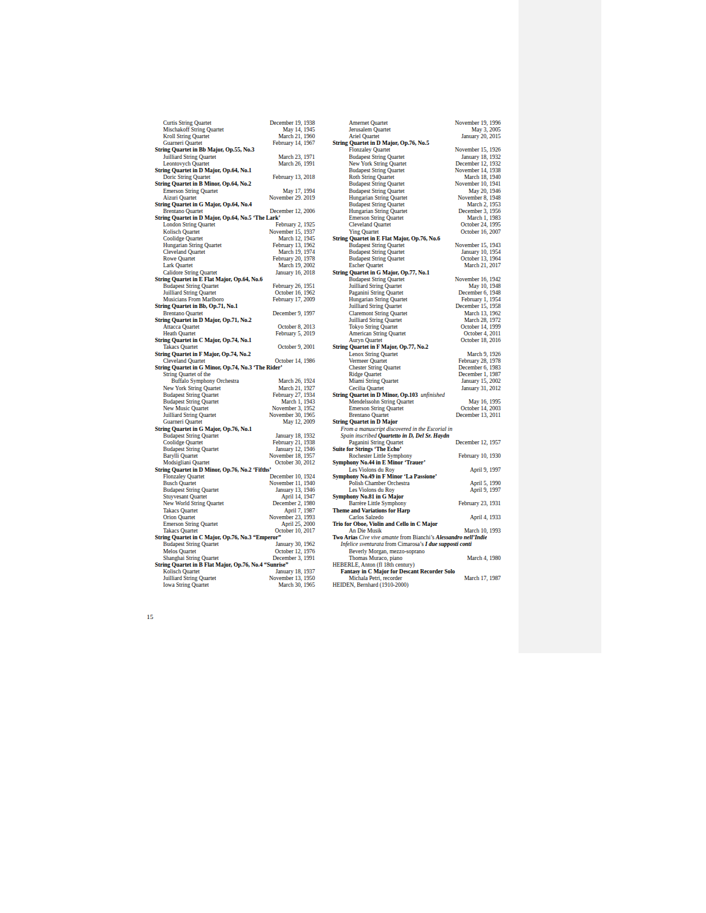Curtis String Quartet December 19, 1938
Mischakoff String Quartet May 14, 1945
Kroll String Quartet March 21, 1960
Guarneri Quartet February 14, 1967
String Quartet in Bb Major, Op.55, No.3
Juilliard String Quartet March 23, 1971
Leontovych Quartet March 26, 1991
String Quartet in D Major, Op.64, No.1
Doric String Quartet February 13, 2018
String Quartet in B Minor, Op.64, No.2
Emerson String Quartet May 17, 1994
Aizuri Quartet November 29. 2019
String Quartet in G Major, Op.64, No.4
Brentano Quartet December 12, 2006
String Quartet in D Major, Op.64, No.5 ‘The Lark’
London String Quartet February 2, 1925
Kolisch Quartet November 15, 1937
Coolidge Quartet March 12, 1945
Hungarian String Quartet February 13, 1962
Cleveland Quartet March 19, 1974
Rowe Quartet February 20, 1978
Lark Quartet March 19, 2002
Calidore String Quartet January 16, 2018
String Quartet in E Flat Major, Op.64, No.6
Budapest String Quartet February 26, 1951
Juilliard String Quartet October 16, 1962
Musicians From Marlboro February 17, 2009
String Quartet in Bb, Op.71, No.1
Brentano Quartet December 9, 1997
String Quartet in D Major, Op.71, No.2
Attacca Quartet October 8, 2013
Heath Quartet February 5, 2019
String Quartet in C Major, Op.74, No.1
Takacs Quartet October 9, 2001
String Quartet in F Major, Op.74, No.2
Cleveland Quartet October 14, 1986
String Quartet in G Minor, Op.74, No.3 ‘The Rider’
String Quartet of the
Buffalo Symphony Orchestra March 26, 1924
New York String Quartet March 21, 1927
Budapest String Quartet February 27, 1934
Budapest String Quartet March 1, 1943
New Music Quartet November 3, 1952
Juilliard String Quartet November 30, 1965
Guarneri Quartet May 12, 2009
String Quartet in G Major, Op.76, No.1
Budapest String Quartet January 18, 1932
Coolidge Quartet February 21, 1938
Budapest String Quartet January 12, 1946
Barylli Quartet November 18, 1957
Modsigliani Quartet October 30, 2012
String Quartet in D Minor, Op.76, No.2 ‘Fifths’
Flonzaley Quartet December 10, 1924
Busch Quartet November 11, 1940
Budapest String Quartet January 13, 1946
Stuyvesant Quartet April 14, 1947
New World String Quartet December 2, 1980
Takacs Quartet April 7, 1987
Orion Quartet November 23, 1993
Emerson String Quartet April 25, 2000
Takacs Quartet October 10, 2017
String Quartet in C Major, Op.76, No.3 “Emperor”
Budapest String Quartet January 30, 1962
Melos Quartet October 12, 1976
Shanghai String Quartet December 3, 1991
String Quartet in B Flat Major, Op.76, No.4 “Sunrise”
Kolisch Quartet January 18, 1937
Juilliard String Quartet November 13, 1950
Iowa String Quartet March 30, 1965
Amernet Quartet November 19, 1996
Jerusalem Quartet May 3, 2005
Ariel Quartet January 20, 2015
String Quartet in D Major, Op.76, No.5
Flonzaley Quartet November 15, 1926
Budapest String Quartet January 18, 1932
New York String Quartet December 12, 1932
Budapest String Quartet November 14, 1938
Roth String Quartet March 18, 1940
Budapest String Quartet November 10, 1941
Budapest String Quartet May 20, 1946
Hungarian String Quartet November 8, 1948
Budapest String Quartet March 2, 1953
Hungarian String Quartet December 3, 1956
Emerson String Quartet March 1, 1983
Cleveland Quartet October 24, 1995
Ying Quartet October 16, 2007
String Quartet in E Flat Major, Op.76, No.6
Budapest String Quartet November 15, 1943
Budapest String Quartet January 10, 1954
Budapest String Quartet October 13, 1964
Escher Quartet March 21, 2017
String Quartet in G Major, Op.77, No.1
Budapest String Quartet November 16, 1942
Juilliard String Quartet May 10, 1948
Paganini String Quartet December 6, 1948
Hungarian String Quartet February 1, 1954
Juilliard String Quartet December 15, 1958
Claremont String Quartet March 13, 1962
Juilliard String Quartet March 28, 1972
Tokyo String Quartet October 14, 1999
American String Quartet October 4, 2011
Auryn Quartet October 18, 2016
String Quartet in F Major, Op.77, No.2
Lenox String Quartet March 9, 1926
Vermeer Quartet February 28, 1978
Chester String Quartet December 6, 1983
Ridge Quartet December 1, 1987
Miami String Quartet January 15, 2002
Cecilia Quartet January 31, 2012
String Quartet in D Minor, Op.103 unfinished
Mendelssohn String Quartet May 16, 1995
Emerson String Quartet October 14, 2003
Brentano Quartet December 13, 2011
String Quartet in D Major
From a manuscript discovered in the Escorial in
Spain inscribed Quartetto in D, Del Sr. Haydn
Paganini String Quartet December 12, 1957
Suite for Strings ‘The Echo’
Rochester Little Symphony February 10, 1930
Symphony No.44 in E Minor ‘Trauer’
Les Violons du Roy April 9, 1997
Symphony No.49 in F Minor ‘La Passione’
Polish Chamber Orchestra April 5, 1990
Les Violons du Roy April 9, 1997
Symphony No.81 in G Major
Barrère Little Symphony February 23, 1931
Theme and Variations for Harp
Carlos Salzedo April 4, 1933
Trio for Oboe, Violin and Cello in C Major
An Die Musik March 10, 1993
Two Arias Cive vive amante from Bianchi’s Alessandro nell’Indie
Infelice sventurata from Cimarosa’s I due supposti conti
Beverly Morgan, mezzo-soprano
Thomas Muraco, piano March 4, 1980
HEBERLE, Anton (fl 18th century)
Fantasy in C Major for Descant Recorder Solo
Michala Petri, recorder March 17, 1987
HEIDEN, Bernhard (1910-2000)
15